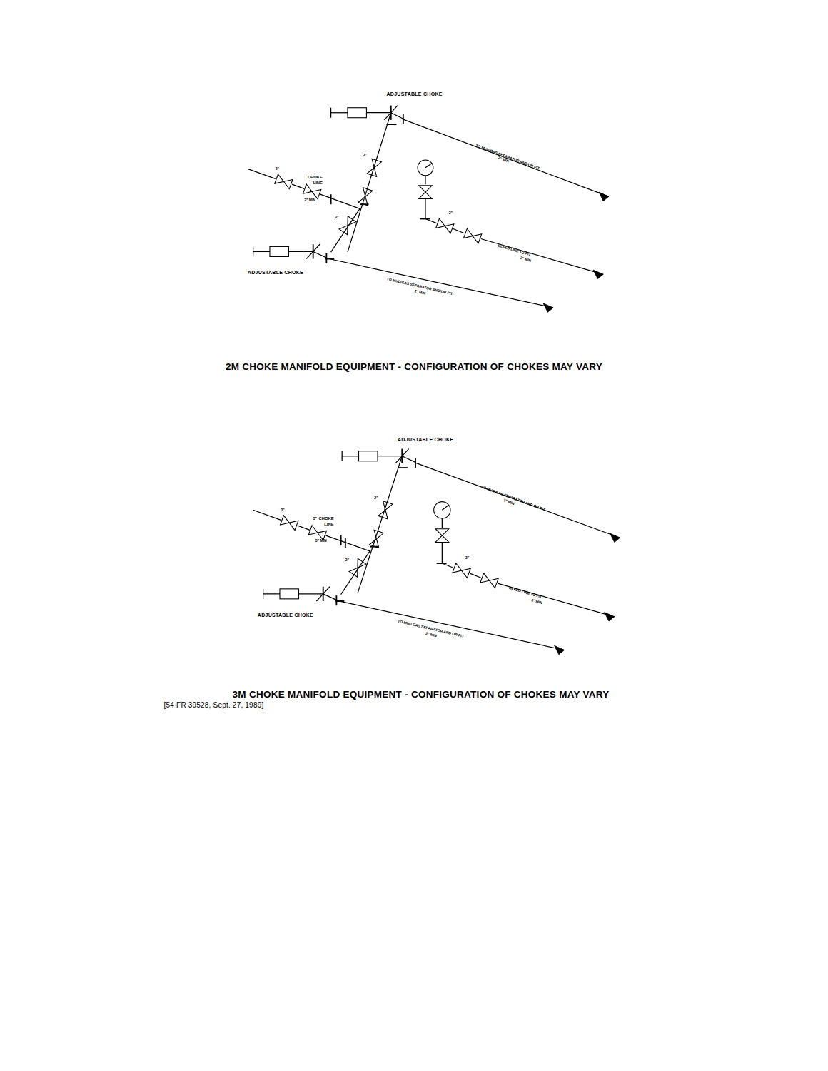ADJUSTABLE CHOKE TO MUD/GAS SEPARATOR AND/OR PIT 2" MIN 2" 2" CHOKE LINE 2" MIN 2" ADJUSTABLE CHOKE TO MUD/GAS SEPARATOR AND/OR PIT 2" MIN 2" BLEED LINE TO PIT 2" MIN
2M CHOKE MANIFOLD EQUIPMENT - CONFIGURATION OF CHOKES MAY VARY
ADJUSTABLE CHOKE TO MUD GAS SEPARATOR AND OR PIT 2" MIN 2" 3" 3" CHOKE LINE 3" MIN 2" ADJUSTABLE CHOKE TO MUD GAS SEPARATOR AND OR PIT 2" MIN 3" BLEED LINE TO PIT 3" MIN
3M CHOKE MANIFOLD EQUIPMENT - CONFIGURATION OF CHOKES MAY VARY
[54 FR 39528, Sept. 27, 1989]